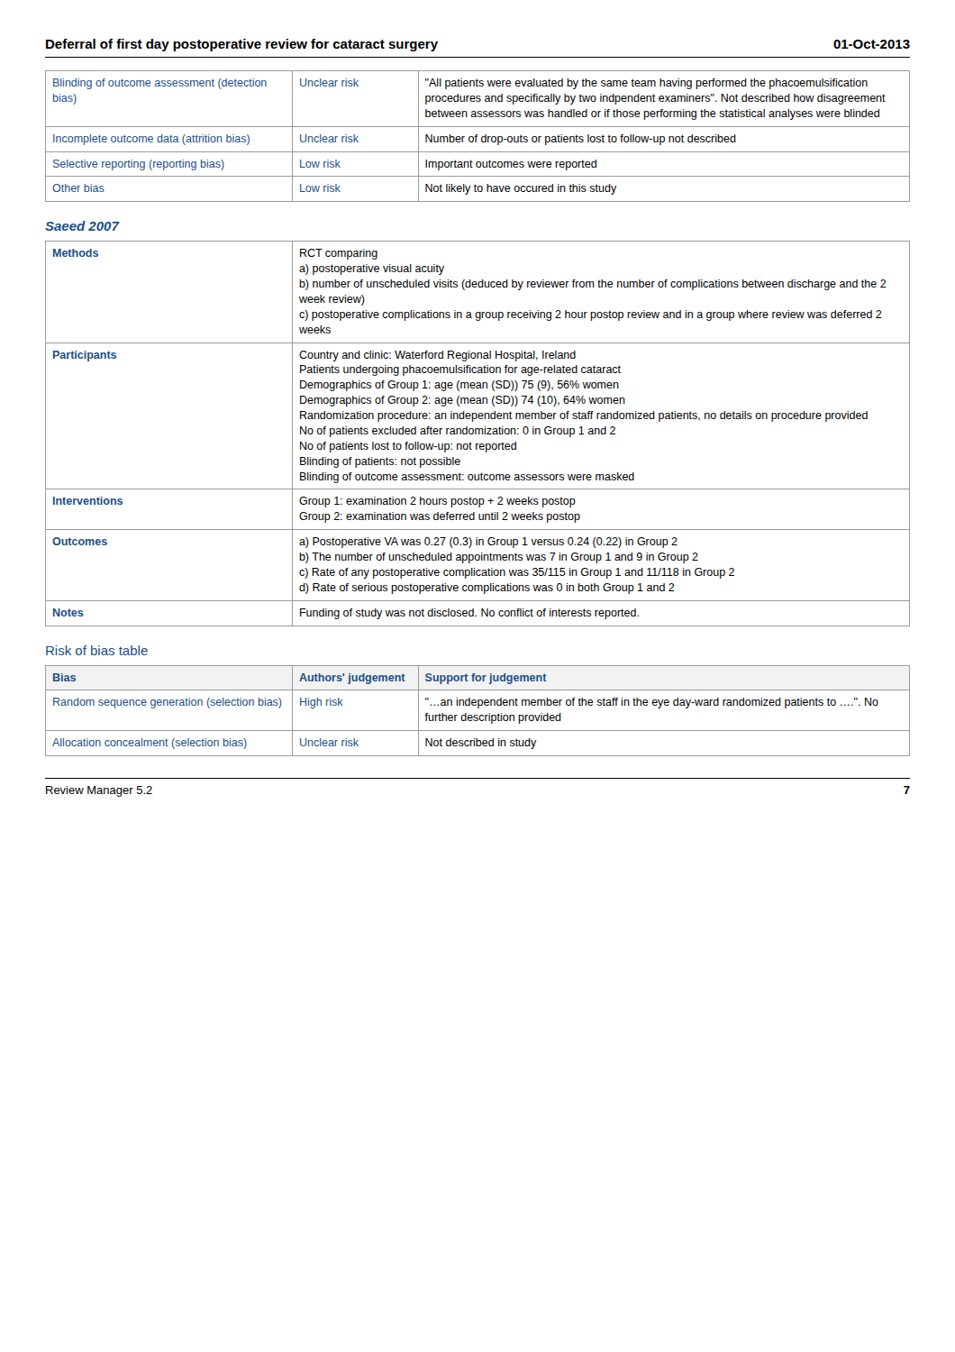Deferral of first day postoperative review for cataract surgery 01-Oct-2013
| Blinding of outcome assessment (detection bias) | Unclear risk | "All patients were evaluated by the same team having performed the phacoemulsification procedures and specifically by two indpendent examiners". Not described how disagreement between assessors was handled or if those performing the statistical analyses were blinded |
| Incomplete outcome data (attrition bias) | Unclear risk | Number of drop-outs or patients lost to follow-up not described |
| Selective reporting (reporting bias) | Low risk | Important outcomes were reported |
| Other bias | Low risk | Not likely to have occured in this study |
Saeed 2007
| Methods | RCT comparing a) postoperative visual acuity b) number of unscheduled visits (deduced by reviewer from the number of complications between discharge and the 2 week review) c) postoperative complications in a group receiving 2 hour postop review and in a group where review was deferred 2 weeks |
| Participants | Country and clinic: Waterford Regional Hospital, Ireland Patients undergoing phacoemulsification for age-related cataract Demographics of Group 1: age (mean (SD)) 75 (9), 56% women Demographics of Group 2: age (mean (SD)) 74 (10), 64% women Randomization procedure: an independent member of staff randomized patients, no details on procedure provided No of patients excluded after randomization: 0 in Group 1 and 2 No of patients lost to follow-up: not reported Blinding of patients: not possible Blinding of outcome assessment: outcome assessors were masked |
| Interventions | Group 1: examination 2 hours postop + 2 weeks postop Group 2: examination was deferred until 2 weeks postop |
| Outcomes | a) Postoperative VA was 0.27 (0.3) in Group 1 versus 0.24 (0.22) in Group 2 b) The number of unscheduled appointments was 7 in Group 1 and 9 in Group 2 c) Rate of any postoperative complication was 35/115 in Group 1 and 11/118 in Group 2 d) Rate of serious postoperative complications was 0 in both Group 1 and 2 |
| Notes | Funding of study was not disclosed. No conflict of interests reported. |
Risk of bias table
| Bias | Authors' judgement | Support for judgement |
| --- | --- | --- |
| Random sequence generation (selection bias) | High risk | "…an independent member of the staff in the eye day-ward randomized patients to ….". No further description provided |
| Allocation concealment (selection bias) | Unclear risk | Not described in study |
Review Manager 5.2 7